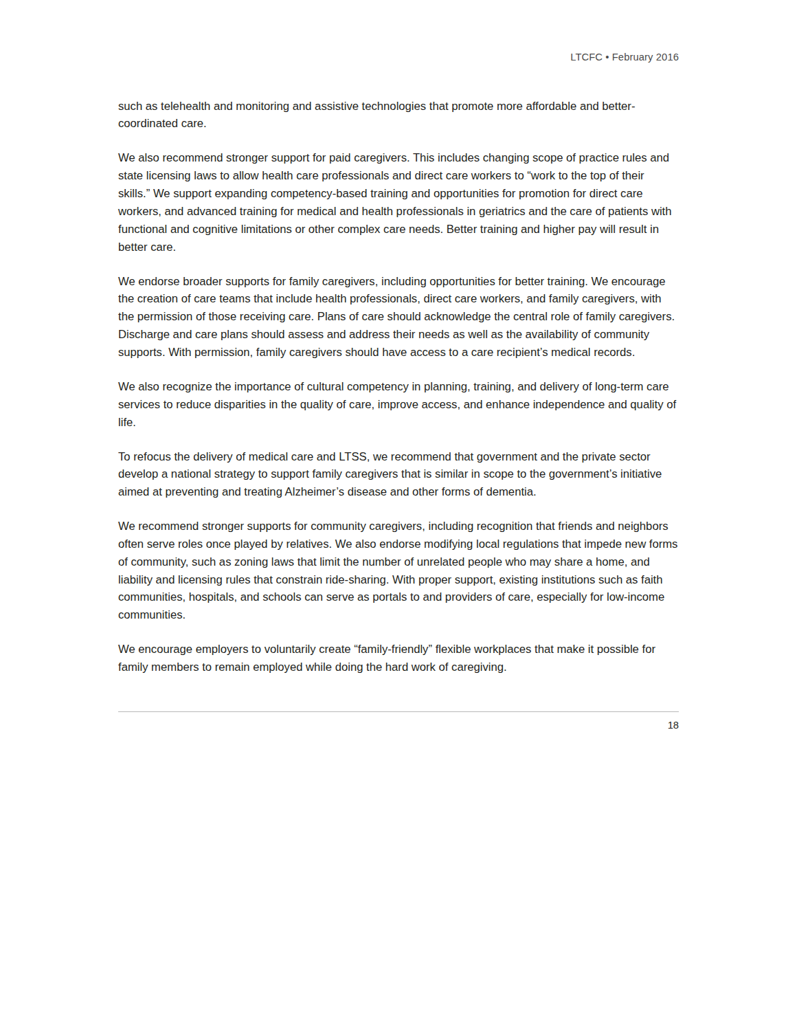LTCFC • February 2016
such as telehealth and monitoring and assistive technologies that promote more affordable and better-coordinated care.
We also recommend stronger support for paid caregivers. This includes changing scope of practice rules and state licensing laws to allow health care professionals and direct care workers to “work to the top of their skills.” We support expanding competency-based training and opportunities for promotion for direct care workers, and advanced training for medical and health professionals in geriatrics and the care of patients with functional and cognitive limitations or other complex care needs. Better training and higher pay will result in better care.
We endorse broader supports for family caregivers, including opportunities for better training. We encourage the creation of care teams that include health professionals, direct care workers, and family caregivers, with the permission of those receiving care. Plans of care should acknowledge the central role of family caregivers. Discharge and care plans should assess and address their needs as well as the availability of community supports. With permission, family caregivers should have access to a care recipient’s medical records.
We also recognize the importance of cultural competency in planning, training, and delivery of long-term care services to reduce disparities in the quality of care, improve access, and enhance independence and quality of life.
To refocus the delivery of medical care and LTSS, we recommend that government and the private sector develop a national strategy to support family caregivers that is similar in scope to the government’s initiative aimed at preventing and treating Alzheimer’s disease and other forms of dementia.
We recommend stronger supports for community caregivers, including recognition that friends and neighbors often serve roles once played by relatives. We also endorse modifying local regulations that impede new forms of community, such as zoning laws that limit the number of unrelated people who may share a home, and liability and licensing rules that constrain ride-sharing. With proper support, existing institutions such as faith communities, hospitals, and schools can serve as portals to and providers of care, especially for low-income communities.
We encourage employers to voluntarily create “family-friendly” flexible workplaces that make it possible for family members to remain employed while doing the hard work of caregiving.
18